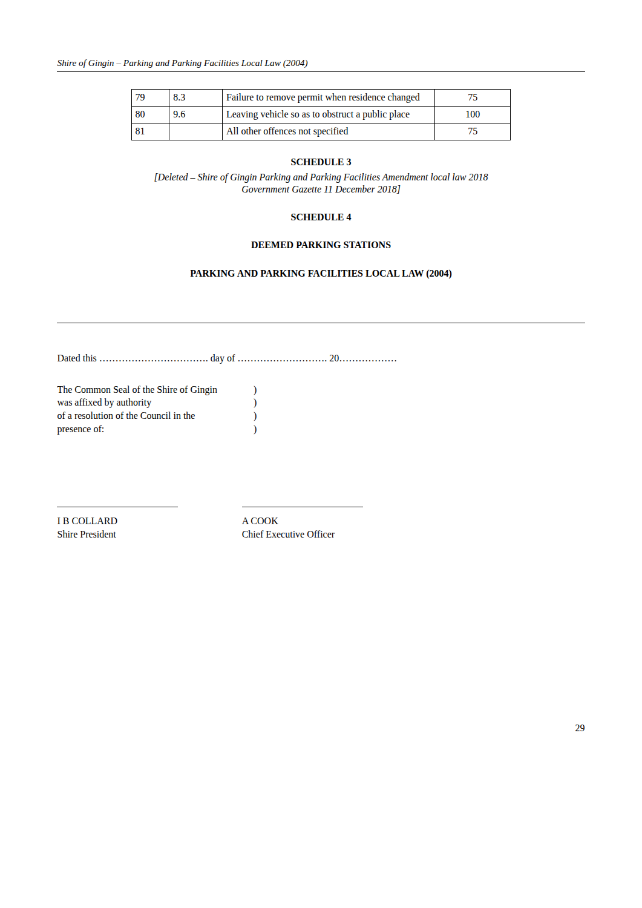Shire of Gingin – Parking and Parking Facilities Local Law (2004)
| 79 | 8.3 | Failure to remove permit when residence changed | 75 |
| 80 | 9.6 | Leaving vehicle so as to obstruct a public place | 100 |
| 81 | | All other offences not specified | 75 |
SCHEDULE 3
[Deleted – Shire of Gingin Parking and Parking Facilities Amendment local law 2018
Government Gazette 11 December 2018]
SCHEDULE 4
DEEMED PARKING STATIONS
PARKING AND PARKING FACILITIES LOCAL LAW (2004)
Dated this ……………………………. day of ………………………. 20………………
| The Common Seal of the Shire of Gingin | ) |
| was affixed by authority | ) |
| of a resolution of the Council in the | ) |
| presence of: | ) |
| I B COLLARD Shire President | A COOK Chief Executive Officer |
29